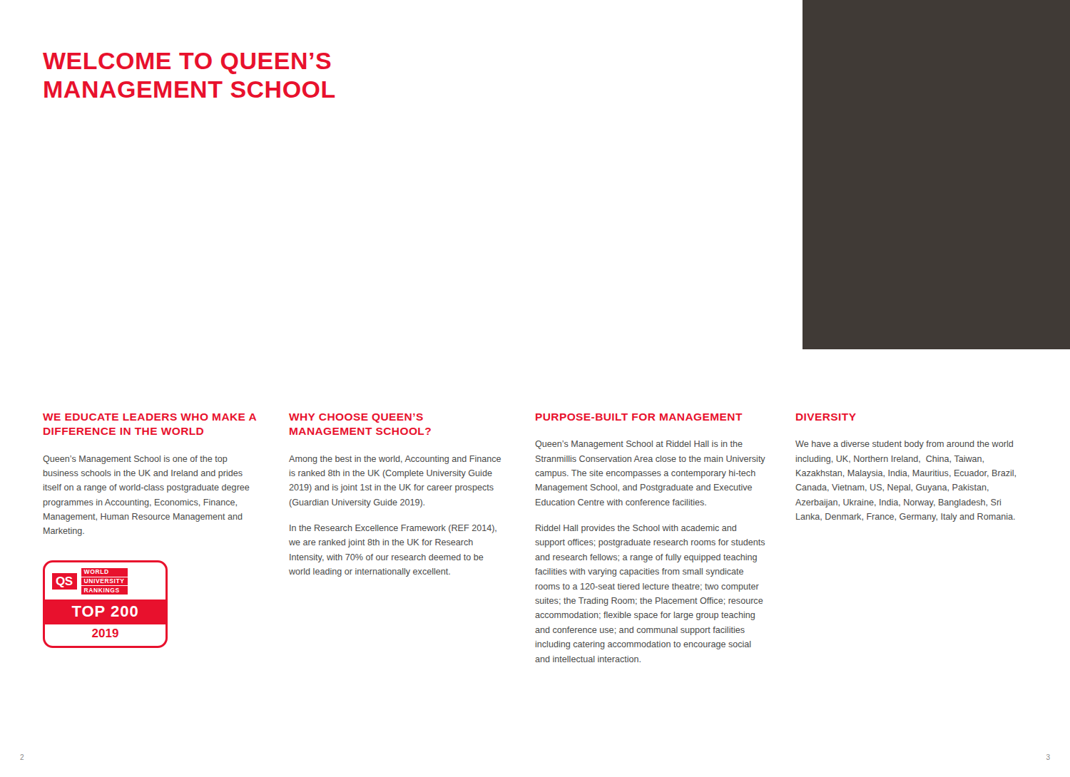Welcome to Queen’s
Management School
We educate leaders who make a difference in the world
Queen’s Management School is one of the top business schools in the UK and Ireland and prides itself on a range of world-class postgraduate degree programmes in Accounting, Economics, Finance, Management, Human Resource Management and Marketing.
QS
World University Rankings
Top 200
2019
Why choose Queen’s Management School?
Among the best in the world, Accounting and Finance is ranked 8th in the UK (Complete University Guide 2019) and is joint 1st in the UK for career prospects (Guardian University Guide 2019).
In the Research Excellence Framework (REF 2014), we are ranked joint 8th in the UK for Research Intensity, with 70% of our research deemed to be world leading or internationally excellent.
2
Purpose-built for Management
Queen’s Management School at Riddel Hall is in the Stranmillis Conservation Area close to the main University campus. The site encompasses a contemporary hi-tech Management School, and Postgraduate and Executive Education Centre with conference facilities.
Riddel Hall provides the School with academic and support offices; postgraduate research rooms for students and research fellows; a range of fully equipped teaching facilities with varying capacities from small syndicate rooms to a 120-seat tiered lecture theatre; two computer suites; the Trading Room; the Placement Office; resource accommodation; flexible space for large group teaching and conference use; and communal support facilities including catering accommodation to encourage social and intellectual interaction.
Diversity
We have a diverse student body from around the world including, UK, Northern Ireland, China, Taiwan, Kazakhstan, Malaysia, India, Mauritius, Ecuador, Brazil, Canada, Vietnam, US, Nepal, Guyana, Pakistan, Azerbaijan, Ukraine, India, Norway, Bangladesh, Sri Lanka, Denmark, France, Germany, Italy and Romania.
3